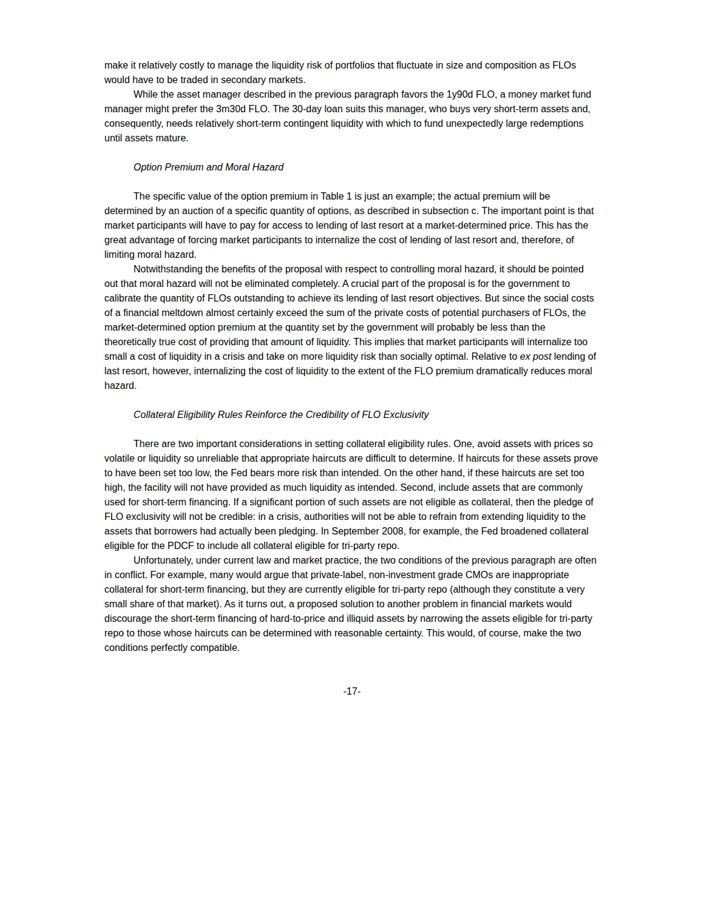make it relatively costly to manage the liquidity risk of portfolios that fluctuate in size and composition as FLOs would have to be traded in secondary markets.
While the asset manager described in the previous paragraph favors the 1y90d FLO, a money market fund manager might prefer the 3m30d FLO. The 30-day loan suits this manager, who buys very short-term assets and, consequently, needs relatively short-term contingent liquidity with which to fund unexpectedly large redemptions until assets mature.
Option Premium and Moral Hazard
The specific value of the option premium in Table 1 is just an example; the actual premium will be determined by an auction of a specific quantity of options, as described in subsection c. The important point is that market participants will have to pay for access to lending of last resort at a market-determined price. This has the great advantage of forcing market participants to internalize the cost of lending of last resort and, therefore, of limiting moral hazard.
Notwithstanding the benefits of the proposal with respect to controlling moral hazard, it should be pointed out that moral hazard will not be eliminated completely. A crucial part of the proposal is for the government to calibrate the quantity of FLOs outstanding to achieve its lending of last resort objectives. But since the social costs of a financial meltdown almost certainly exceed the sum of the private costs of potential purchasers of FLOs, the market-determined option premium at the quantity set by the government will probably be less than the theoretically true cost of providing that amount of liquidity. This implies that market participants will internalize too small a cost of liquidity in a crisis and take on more liquidity risk than socially optimal. Relative to ex post lending of last resort, however, internalizing the cost of liquidity to the extent of the FLO premium dramatically reduces moral hazard.
Collateral Eligibility Rules Reinforce the Credibility of FLO Exclusivity
There are two important considerations in setting collateral eligibility rules. One, avoid assets with prices so volatile or liquidity so unreliable that appropriate haircuts are difficult to determine. If haircuts for these assets prove to have been set too low, the Fed bears more risk than intended. On the other hand, if these haircuts are set too high, the facility will not have provided as much liquidity as intended. Second, include assets that are commonly used for short-term financing. If a significant portion of such assets are not eligible as collateral, then the pledge of FLO exclusivity will not be credible: in a crisis, authorities will not be able to refrain from extending liquidity to the assets that borrowers had actually been pledging. In September 2008, for example, the Fed broadened collateral eligible for the PDCF to include all collateral eligible for tri-party repo.
Unfortunately, under current law and market practice, the two conditions of the previous paragraph are often in conflict. For example, many would argue that private-label, non-investment grade CMOs are inappropriate collateral for short-term financing, but they are currently eligible for tri-party repo (although they constitute a very small share of that market). As it turns out, a proposed solution to another problem in financial markets would discourage the short-term financing of hard-to-price and illiquid assets by narrowing the assets eligible for tri-party repo to those whose haircuts can be determined with reasonable certainty. This would, of course, make the two conditions perfectly compatible.
-17-